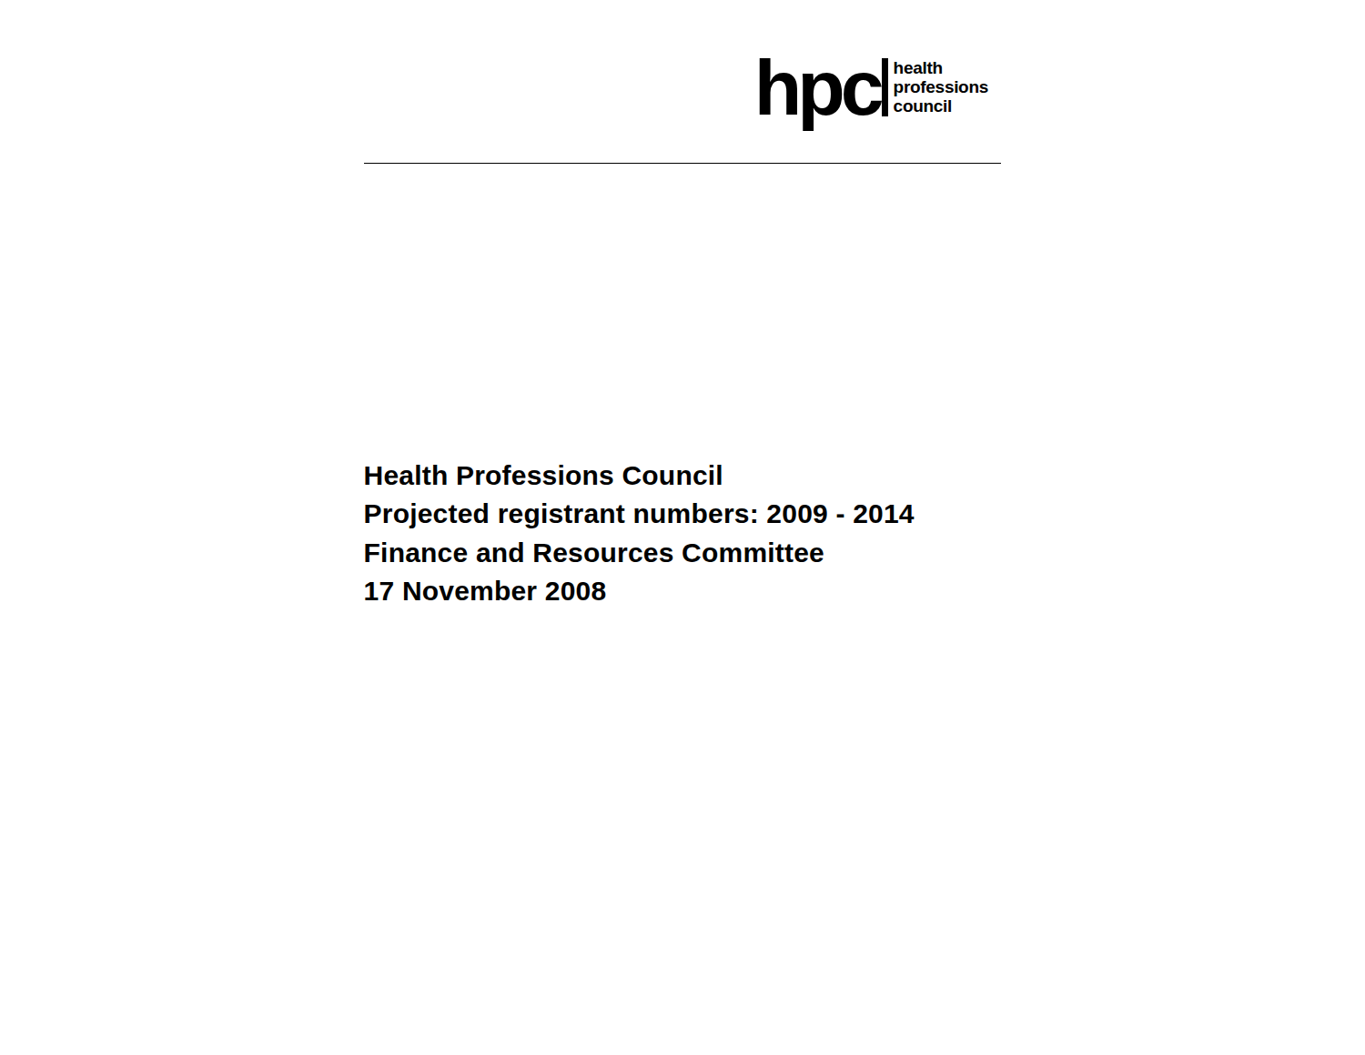hpc health
professions
council
Health Professions Council
Projected registrant numbers: 2009 - 2014
Finance and Resources Committee
17 November 2008